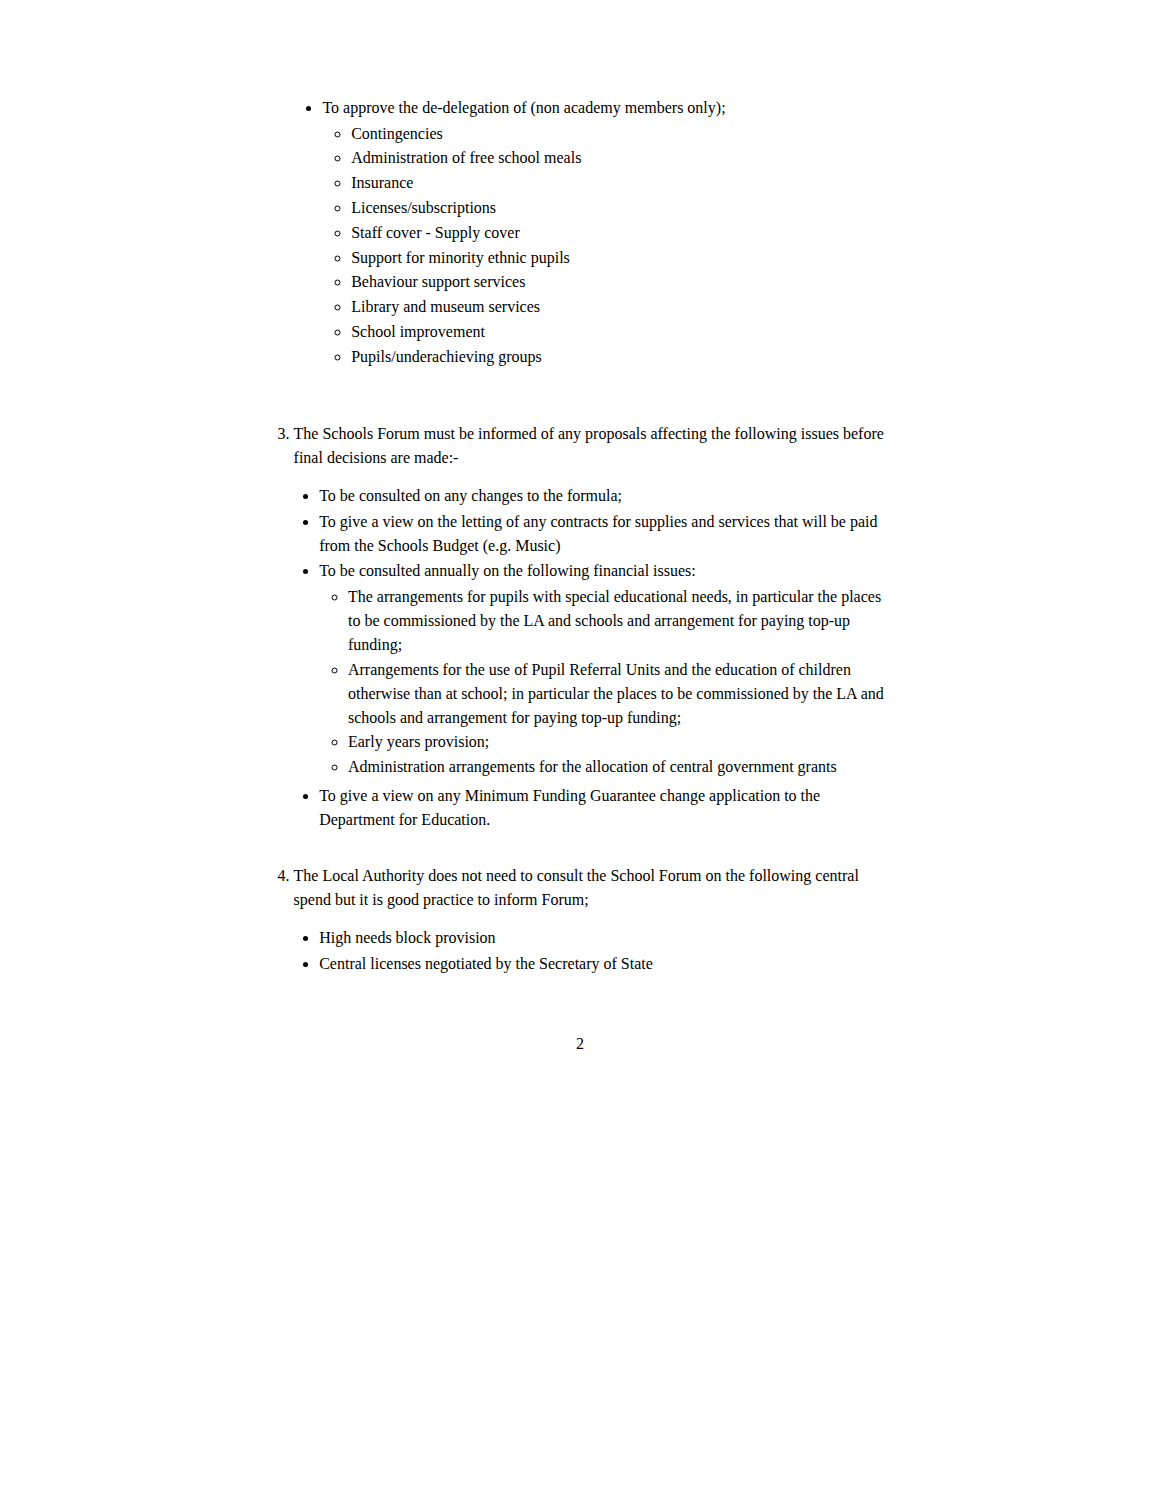To approve the de-delegation of (non academy members only);
Contingencies
Administration of free school meals
Insurance
Licenses/subscriptions
Staff cover - Supply cover
Support for minority ethnic pupils
Behaviour support services
Library and museum services
School improvement
Pupils/underachieving groups
The Schools Forum must be informed of any proposals affecting the following issues before final decisions are made:-
To be consulted on any changes to the formula;
To give a view on the letting of any contracts for supplies and services that will be paid from the Schools Budget (e.g. Music)
To be consulted annually on the following financial issues:
The arrangements for pupils with special educational needs, in particular the places to be commissioned by the LA and schools and arrangement for paying top-up funding;
Arrangements for the use of Pupil Referral Units and the education of children otherwise than at school; in particular the places to be commissioned by the LA and schools and arrangement for paying top-up funding;
Early years provision;
Administration arrangements for the allocation of central government grants
To give a view on any Minimum Funding Guarantee change application to the Department for Education.
The Local Authority does not need to consult the School Forum on the following central spend but it is good practice to inform Forum;
High needs block provision
Central licenses negotiated by the Secretary of State
2